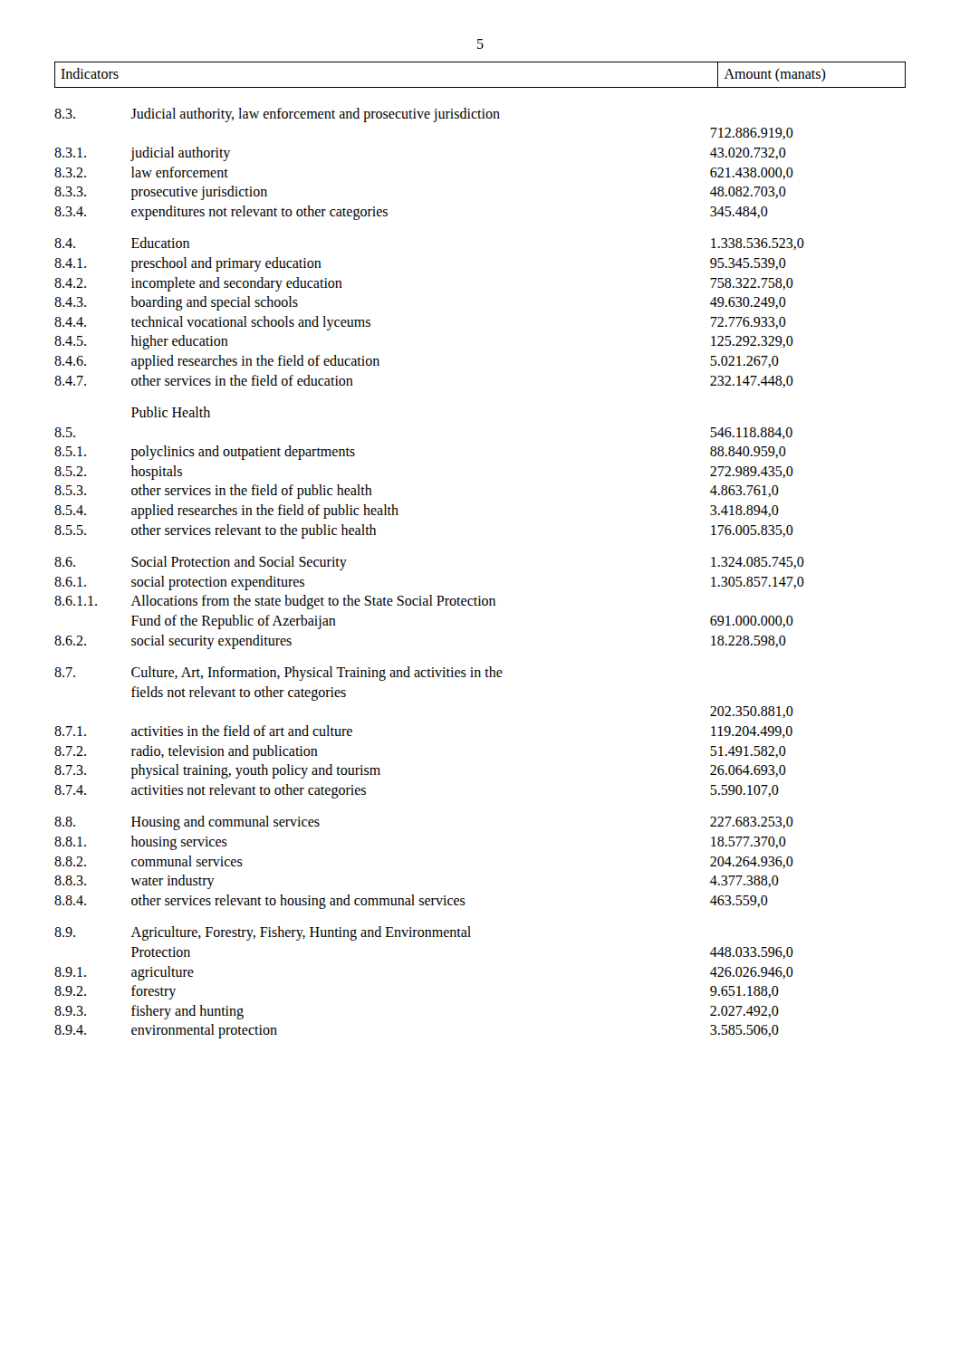5
| Indicators | Amount (manats) |
| 8.3. | Judicial authority, law enforcement and prosecutive jurisdiction | |
| | | 712.886.919,0 |
| 8.3.1. | judicial authority | 43.020.732,0 |
| 8.3.2. | law enforcement | 621.438.000,0 |
| 8.3.3. | prosecutive jurisdiction | 48.082.703,0 |
| 8.3.4. | expenditures not relevant to other categories | 345.484,0 |
| 8.4. | Education | 1.338.536.523,0 |
| 8.4.1. | preschool and primary education | 95.345.539,0 |
| 8.4.2. | incomplete and secondary education | 758.322.758,0 |
| 8.4.3. | boarding and special schools | 49.630.249,0 |
| 8.4.4. | technical vocational schools and lyceums | 72.776.933,0 |
| 8.4.5. | higher education | 125.292.329,0 |
| 8.4.6. | applied researches in the field of education | 5.021.267,0 |
| 8.4.7. | other services in the field of education | 232.147.448,0 |
| | Public Health | |
| 8.5. | | 546.118.884,0 |
| 8.5.1. | polyclinics and outpatient departments | 88.840.959,0 |
| 8.5.2. | hospitals | 272.989.435,0 |
| 8.5.3. | other services in the field of public health | 4.863.761,0 |
| 8.5.4. | applied researches in the field of public health | 3.418.894,0 |
| 8.5.5. | other services relevant to the public health | 176.005.835,0 |
| 8.6. | Social Protection and Social Security | 1.324.085.745,0 |
| 8.6.1. | social protection expenditures | 1.305.857.147,0 |
| 8.6.1.1. | Allocations from the state budget to the State Social Protection | |
| | Fund of the Republic of Azerbaijan | 691.000.000,0 |
| 8.6.2. | social security expenditures | 18.228.598,0 |
| 8.7. | Culture, Art, Information, Physical Training and activities in the | |
| | fields not relevant to other categories | |
| | | 202.350.881,0 |
| 8.7.1. | activities in the field of art and culture | 119.204.499,0 |
| 8.7.2. | radio, television and publication | 51.491.582,0 |
| 8.7.3. | physical training, youth policy and tourism | 26.064.693,0 |
| 8.7.4. | activities not relevant to other categories | 5.590.107,0 |
| 8.8. | Housing and communal services | 227.683.253,0 |
| 8.8.1. | housing services | 18.577.370,0 |
| 8.8.2. | communal services | 204.264.936,0 |
| 8.8.3. | water industry | 4.377.388,0 |
| 8.8.4. | other services relevant to housing and communal services | 463.559,0 |
| 8.9. | Agriculture, Forestry, Fishery, Hunting and Environmental | |
| | Protection | 448.033.596,0 |
| 8.9.1. | agriculture | 426.026.946,0 |
| 8.9.2. | forestry | 9.651.188,0 |
| 8.9.3. | fishery and hunting | 2.027.492,0 |
| 8.9.4. | environmental protection | 3.585.506,0 |